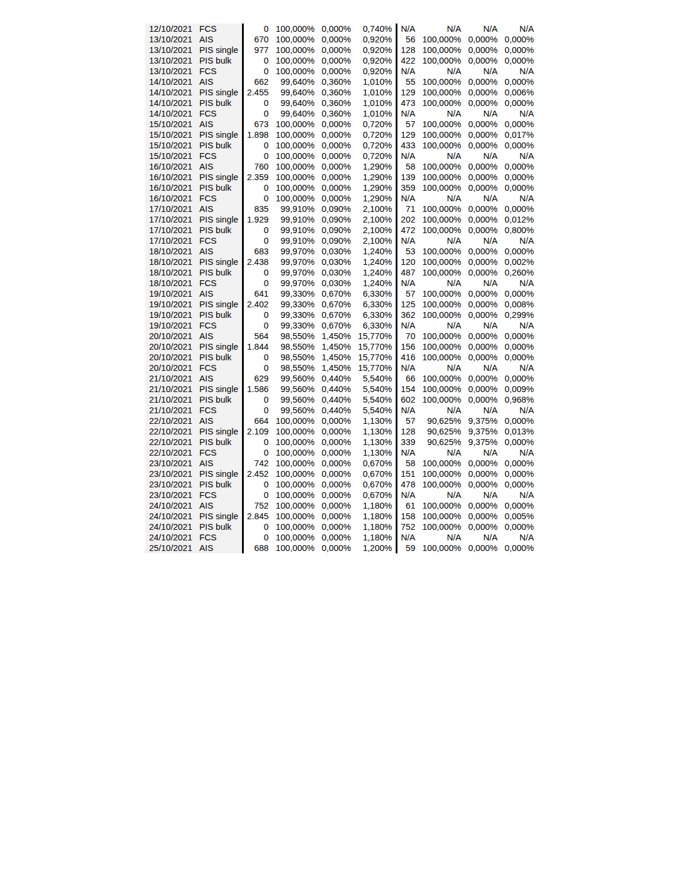| 12/10/2021 | FCS | 0 | 100,000% | 0,000% | 0,740% | N/A | N/A | N/A | N/A |
| 13/10/2021 | AIS | 670 | 100,000% | 0,000% | 0,920% | 56 | 100,000% | 0,000% | 0,000% |
| 13/10/2021 | PIS single | 977 | 100,000% | 0,000% | 0,920% | 128 | 100,000% | 0,000% | 0,000% |
| 13/10/2021 | PIS bulk | 0 | 100,000% | 0,000% | 0,920% | 422 | 100,000% | 0,000% | 0,000% |
| 13/10/2021 | FCS | 0 | 100,000% | 0,000% | 0,920% | N/A | N/A | N/A | N/A |
| 14/10/2021 | AIS | 662 | 99,640% | 0,360% | 1,010% | 55 | 100,000% | 0,000% | 0,000% |
| 14/10/2021 | PIS single | 2.455 | 99,640% | 0,360% | 1,010% | 129 | 100,000% | 0,000% | 0,006% |
| 14/10/2021 | PIS bulk | 0 | 99,640% | 0,360% | 1,010% | 473 | 100,000% | 0,000% | 0,000% |
| 14/10/2021 | FCS | 0 | 99,640% | 0,360% | 1,010% | N/A | N/A | N/A | N/A |
| 15/10/2021 | AIS | 673 | 100,000% | 0,000% | 0,720% | 57 | 100,000% | 0,000% | 0,000% |
| 15/10/2021 | PIS single | 1.898 | 100,000% | 0,000% | 0,720% | 129 | 100,000% | 0,000% | 0,017% |
| 15/10/2021 | PIS bulk | 0 | 100,000% | 0,000% | 0,720% | 433 | 100,000% | 0,000% | 0,000% |
| 15/10/2021 | FCS | 0 | 100,000% | 0,000% | 0,720% | N/A | N/A | N/A | N/A |
| 16/10/2021 | AIS | 760 | 100,000% | 0,000% | 1,290% | 58 | 100,000% | 0,000% | 0,000% |
| 16/10/2021 | PIS single | 2.359 | 100,000% | 0,000% | 1,290% | 139 | 100,000% | 0,000% | 0,000% |
| 16/10/2021 | PIS bulk | 0 | 100,000% | 0,000% | 1,290% | 359 | 100,000% | 0,000% | 0,000% |
| 16/10/2021 | FCS | 0 | 100,000% | 0,000% | 1,290% | N/A | N/A | N/A | N/A |
| 17/10/2021 | AIS | 835 | 99,910% | 0,090% | 2,100% | 71 | 100,000% | 0,000% | 0,000% |
| 17/10/2021 | PIS single | 1.929 | 99,910% | 0,090% | 2,100% | 202 | 100,000% | 0,000% | 0,012% |
| 17/10/2021 | PIS bulk | 0 | 99,910% | 0,090% | 2,100% | 472 | 100,000% | 0,000% | 0,800% |
| 17/10/2021 | FCS | 0 | 99,910% | 0,090% | 2,100% | N/A | N/A | N/A | N/A |
| 18/10/2021 | AIS | 683 | 99,970% | 0,030% | 1,240% | 53 | 100,000% | 0,000% | 0,000% |
| 18/10/2021 | PIS single | 2.438 | 99,970% | 0,030% | 1,240% | 120 | 100,000% | 0,000% | 0,002% |
| 18/10/2021 | PIS bulk | 0 | 99,970% | 0,030% | 1,240% | 487 | 100,000% | 0,000% | 0,260% |
| 18/10/2021 | FCS | 0 | 99,970% | 0,030% | 1,240% | N/A | N/A | N/A | N/A |
| 19/10/2021 | AIS | 641 | 99,330% | 0,670% | 6,330% | 57 | 100,000% | 0,000% | 0,000% |
| 19/10/2021 | PIS single | 2.402 | 99,330% | 0,670% | 6,330% | 125 | 100,000% | 0,000% | 0,008% |
| 19/10/2021 | PIS bulk | 0 | 99,330% | 0,670% | 6,330% | 362 | 100,000% | 0,000% | 0,299% |
| 19/10/2021 | FCS | 0 | 99,330% | 0,670% | 6,330% | N/A | N/A | N/A | N/A |
| 20/10/2021 | AIS | 564 | 98,550% | 1,450% | 15,770% | 70 | 100,000% | 0,000% | 0,000% |
| 20/10/2021 | PIS single | 1.844 | 98,550% | 1,450% | 15,770% | 156 | 100,000% | 0,000% | 0,000% |
| 20/10/2021 | PIS bulk | 0 | 98,550% | 1,450% | 15,770% | 416 | 100,000% | 0,000% | 0,000% |
| 20/10/2021 | FCS | 0 | 98,550% | 1,450% | 15,770% | N/A | N/A | N/A | N/A |
| 21/10/2021 | AIS | 629 | 99,560% | 0,440% | 5,540% | 66 | 100,000% | 0,000% | 0,000% |
| 21/10/2021 | PIS single | 1.586 | 99,560% | 0,440% | 5,540% | 154 | 100,000% | 0,000% | 0,009% |
| 21/10/2021 | PIS bulk | 0 | 99,560% | 0,440% | 5,540% | 602 | 100,000% | 0,000% | 0,968% |
| 21/10/2021 | FCS | 0 | 99,560% | 0,440% | 5,540% | N/A | N/A | N/A | N/A |
| 22/10/2021 | AIS | 664 | 100,000% | 0,000% | 1,130% | 57 | 90,625% | 9,375% | 0,000% |
| 22/10/2021 | PIS single | 2.109 | 100,000% | 0,000% | 1,130% | 128 | 90,625% | 9,375% | 0,013% |
| 22/10/2021 | PIS bulk | 0 | 100,000% | 0,000% | 1,130% | 339 | 90,625% | 9,375% | 0,000% |
| 22/10/2021 | FCS | 0 | 100,000% | 0,000% | 1,130% | N/A | N/A | N/A | N/A |
| 23/10/2021 | AIS | 742 | 100,000% | 0,000% | 0,670% | 58 | 100,000% | 0,000% | 0,000% |
| 23/10/2021 | PIS single | 2.452 | 100,000% | 0,000% | 0,670% | 151 | 100,000% | 0,000% | 0,000% |
| 23/10/2021 | PIS bulk | 0 | 100,000% | 0,000% | 0,670% | 478 | 100,000% | 0,000% | 0,000% |
| 23/10/2021 | FCS | 0 | 100,000% | 0,000% | 0,670% | N/A | N/A | N/A | N/A |
| 24/10/2021 | AIS | 752 | 100,000% | 0,000% | 1,180% | 61 | 100,000% | 0,000% | 0,000% |
| 24/10/2021 | PIS single | 2.845 | 100,000% | 0,000% | 1,180% | 158 | 100,000% | 0,000% | 0,005% |
| 24/10/2021 | PIS bulk | 0 | 100,000% | 0,000% | 1,180% | 752 | 100,000% | 0,000% | 0,000% |
| 24/10/2021 | FCS | 0 | 100,000% | 0,000% | 1,180% | N/A | N/A | N/A | N/A |
| 25/10/2021 | AIS | 688 | 100,000% | 0,000% | 1,200% | 59 | 100,000% | 0,000% | 0,000% |